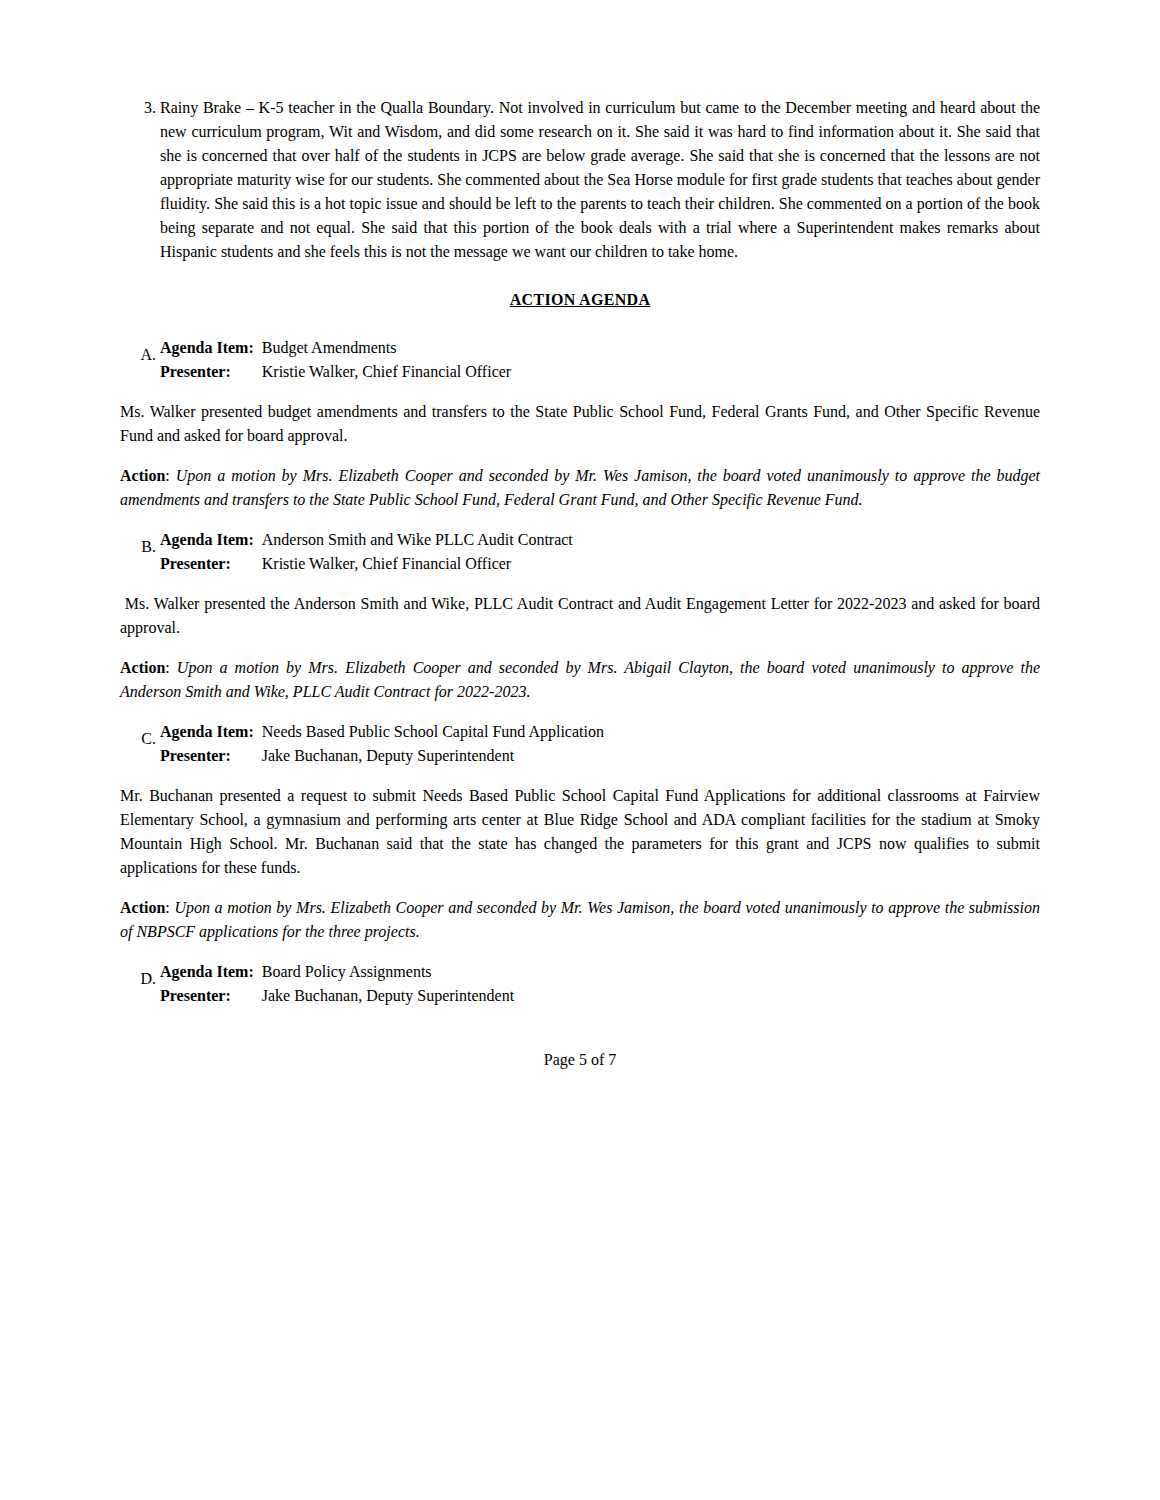Rainy Brake – K-5 teacher in the Qualla Boundary. Not involved in curriculum but came to the December meeting and heard about the new curriculum program, Wit and Wisdom, and did some research on it. She said it was hard to find information about it. She said that she is concerned that over half of the students in JCPS are below grade average. She said that she is concerned that the lessons are not appropriate maturity wise for our students. She commented about the Sea Horse module for first grade students that teaches about gender fluidity. She said this is a hot topic issue and should be left to the parents to teach their children. She commented on a portion of the book being separate and not equal. She said that this portion of the book deals with a trial where a Superintendent makes remarks about Hispanic students and she feels this is not the message we want our children to take home.
ACTION AGENDA
| Agenda Item: | Budget Amendments |
| Presenter: | Kristie Walker, Chief Financial Officer |
Ms. Walker presented budget amendments and transfers to the State Public School Fund, Federal Grants Fund, and Other Specific Revenue Fund and asked for board approval.
Action: Upon a motion by Mrs. Elizabeth Cooper and seconded by Mr. Wes Jamison, the board voted unanimously to approve the budget amendments and transfers to the State Public School Fund, Federal Grant Fund, and Other Specific Revenue Fund.
| Agenda Item: | Anderson Smith and Wike PLLC Audit Contract |
| Presenter: | Kristie Walker, Chief Financial Officer |
Ms. Walker presented the Anderson Smith and Wike, PLLC Audit Contract and Audit Engagement Letter for 2022-2023 and asked for board approval.
Action: Upon a motion by Mrs. Elizabeth Cooper and seconded by Mrs. Abigail Clayton, the board voted unanimously to approve the Anderson Smith and Wike, PLLC Audit Contract for 2022-2023.
| Agenda Item: | Needs Based Public School Capital Fund Application |
| Presenter: | Jake Buchanan, Deputy Superintendent |
Mr. Buchanan presented a request to submit Needs Based Public School Capital Fund Applications for additional classrooms at Fairview Elementary School, a gymnasium and performing arts center at Blue Ridge School and ADA compliant facilities for the stadium at Smoky Mountain High School. Mr. Buchanan said that the state has changed the parameters for this grant and JCPS now qualifies to submit applications for these funds.
Action: Upon a motion by Mrs. Elizabeth Cooper and seconded by Mr. Wes Jamison, the board voted unanimously to approve the submission of NBPSCF applications for the three projects.
| Agenda Item: | Board Policy Assignments |
| Presenter: | Jake Buchanan, Deputy Superintendent |
Page 5 of 7